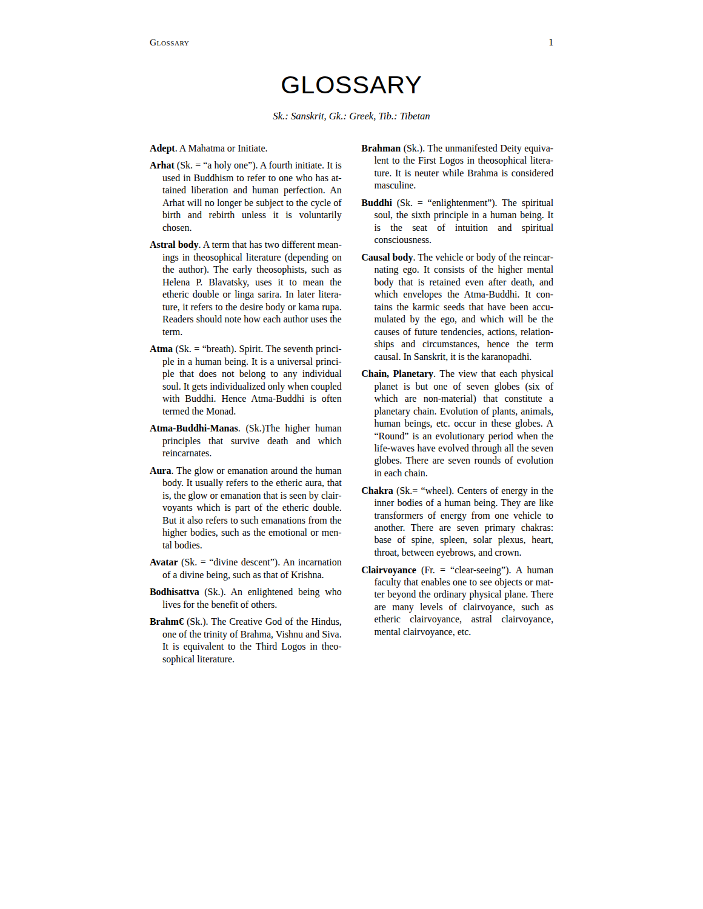Glossary 1
GLOSSARY
Sk.: Sanskrit, Gk.: Greek, Tib.: Tibetan
Adept. A Mahatma or Initiate.
Arhat (Sk. = “a holy one”). A fourth initiate. It is used in Buddhism to refer to one who has attained liberation and human perfection. An Arhat will no longer be subject to the cycle of birth and rebirth unless it is voluntarily chosen.
Astral body. A term that has two different meanings in theosophical literature (depending on the author). The early theosophists, such as Helena P. Blavatsky, uses it to mean the etheric double or linga sarira. In later literature, it refers to the desire body or kama rupa. Readers should note how each author uses the term.
Atma (Sk. = “breath). Spirit. The seventh principle in a human being. It is a universal principle that does not belong to any individual soul. It gets individualized only when coupled with Buddhi. Hence Atma-Buddhi is often termed the Monad.
Atma-Buddhi-Manas. (Sk.)The higher human principles that survive death and which reincarnates.
Aura. The glow or emanation around the human body. It usually refers to the etheric aura, that is, the glow or emanation that is seen by clairvoyants which is part of the etheric double. But it also refers to such emanations from the higher bodies, such as the emotional or mental bodies.
Avatar (Sk. = “divine descent”). An incarnation of a divine being, such as that of Krishna.
Bodhisattva (Sk.). An enlightened being who lives for the benefit of others.
Brahm€ (Sk.). The Creative God of the Hindus, one of the trinity of Brahma, Vishnu and Siva. It is equivalent to the Third Logos in theosophical literature.
Brahman (Sk.). The unmanifested Deity equivalent to the First Logos in theosophical literature. It is neuter while Brahma is considered masculine.
Buddhi (Sk. = “enlightenment”). The spiritual soul, the sixth principle in a human being. It is the seat of intuition and spiritual consciousness.
Causal body. The vehicle or body of the reincarnating ego. It consists of the higher mental body that is retained even after death, and which envelopes the Atma-Buddhi. It contains the karmic seeds that have been accumulated by the ego, and which will be the causes of future tendencies, actions, relationships and circumstances, hence the term causal. In Sanskrit, it is the karanopadhi.
Chain, Planetary. The view that each physical planet is but one of seven globes (six of which are non-material) that constitute a planetary chain. Evolution of plants, animals, human beings, etc. occur in these globes. A “Round” is an evolutionary period when the life-waves have evolved through all the seven globes. There are seven rounds of evolution in each chain.
Chakra (Sk.= “wheel). Centers of energy in the inner bodies of a human being. They are like transformers of energy from one vehicle to another. There are seven primary chakras: base of spine, spleen, solar plexus, heart, throat, between eyebrows, and crown.
Clairvoyance (Fr. = “clear-seeing”). A human faculty that enables one to see objects or matter beyond the ordinary physical plane. There are many levels of clairvoyance, such as etheric clairvoyance, astral clairvoyance, mental clairvoyance, etc.